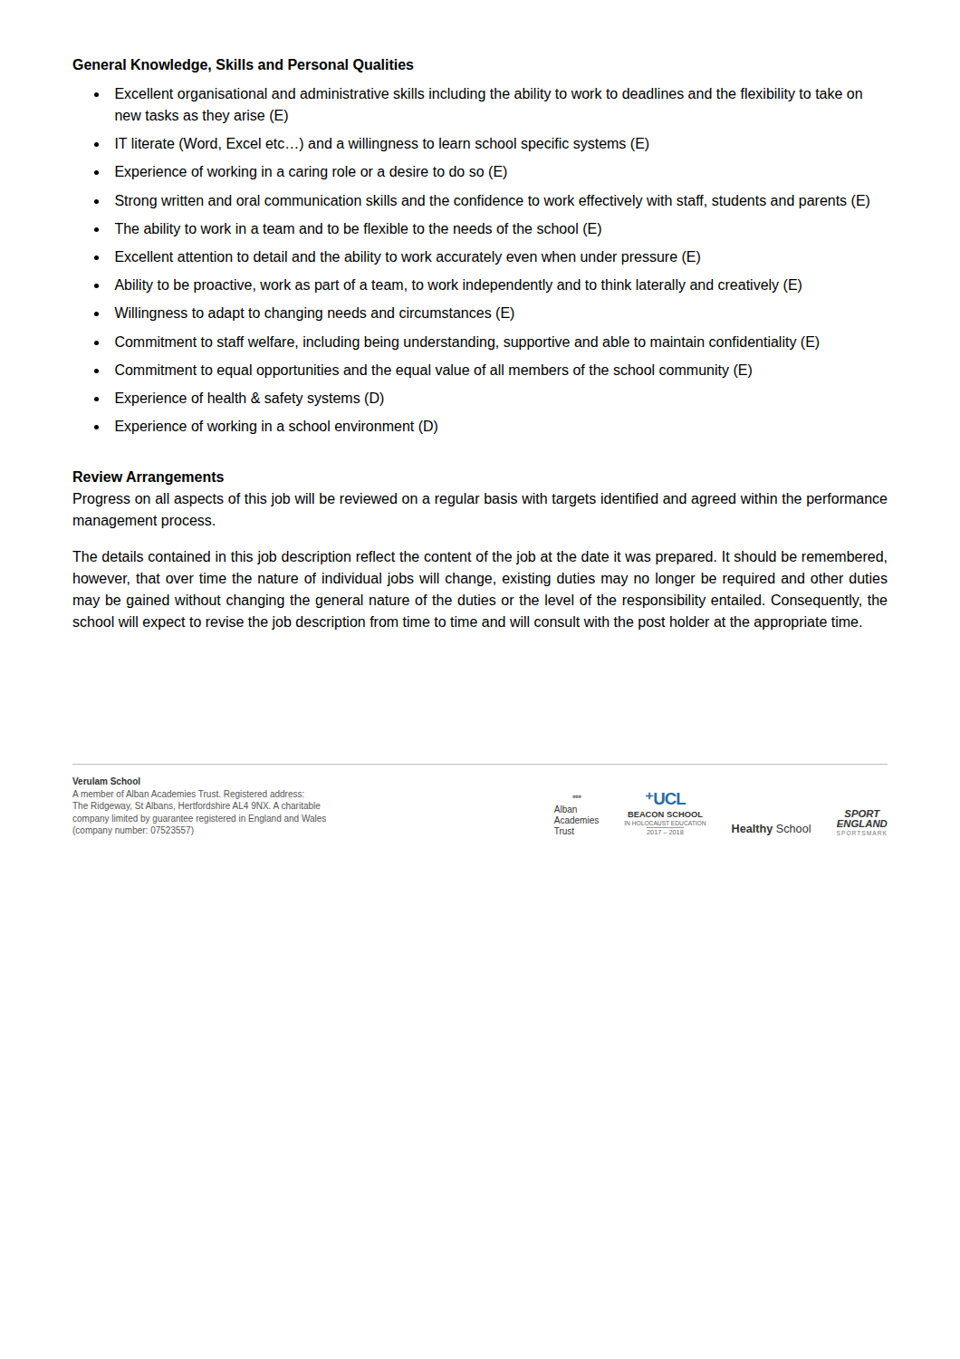General Knowledge, Skills and Personal Qualities
Excellent organisational and administrative skills including the ability to work to deadlines and the flexibility to take on new tasks as they arise (E)
IT literate (Word, Excel etc…) and a willingness to learn school specific systems (E)
Experience of working in a caring role or a desire to do so (E)
Strong written and oral communication skills and the confidence to work effectively with staff, students and parents (E)
The ability to work in a team and to be flexible to the needs of the school (E)
Excellent attention to detail and the ability to work accurately even when under pressure (E)
Ability to be proactive, work as part of a team, to work independently and to think laterally and creatively (E)
Willingness to adapt to changing needs and circumstances (E)
Commitment to staff welfare, including being understanding, supportive and able to maintain confidentiality (E)
Commitment to equal opportunities and the equal value of all members of the school community (E)
Experience of health & safety systems (D)
Experience of working in a school environment (D)
Review Arrangements
Progress on all aspects of this job will be reviewed on a regular basis with targets identified and agreed within the performance management process.
The details contained in this job description reflect the content of the job at the date it was prepared. It should be remembered, however, that over time the nature of individual jobs will change, existing duties may no longer be required and other duties may be gained without changing the general nature of the duties or the level of the responsibility entailed. Consequently, the school will expect to revise the job description from time to time and will consult with the post holder at the appropriate time.
Verulam School
A member of Alban Academies Trust. Registered address:
The Ridgeway, St Albans, Hertfordshire AL4 9NX. A charitable
company limited by guarantee registered in England and Wales
(company number: 07523557)
•••
Alban
Academies
Trust
⁺UCL
BEACON SCHOOL
IN HOLOCAUST EDUCATION
2017 – 2018
Healthy School
SPORT
ENGLAND
SPORTSMARK